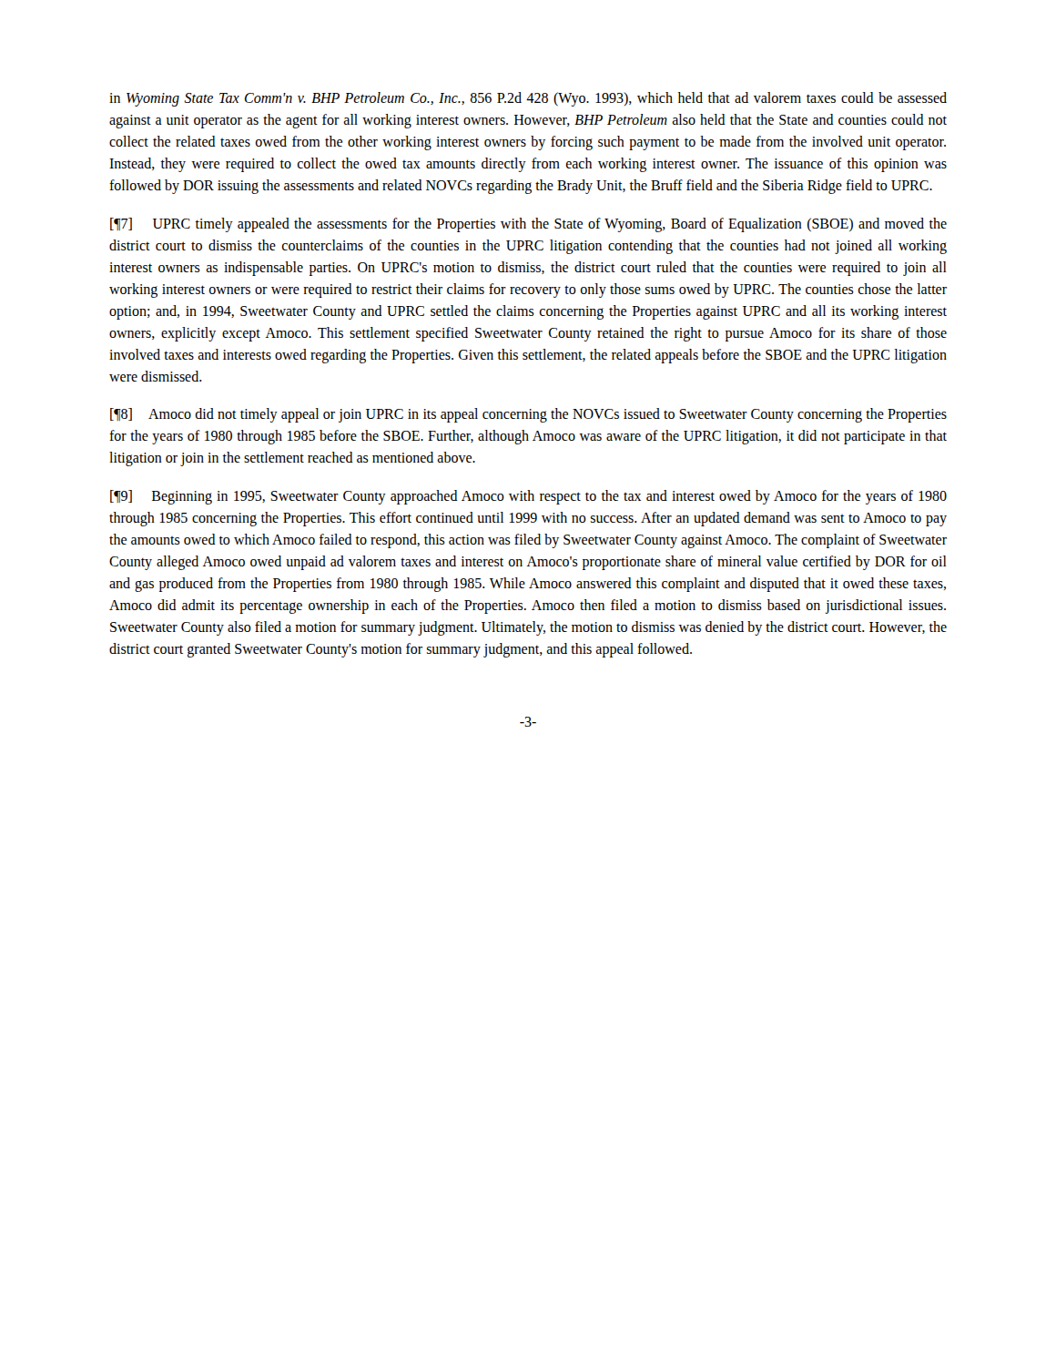in Wyoming State Tax Comm'n v. BHP Petroleum Co., Inc., 856 P.2d 428 (Wyo. 1993), which held that ad valorem taxes could be assessed against a unit operator as the agent for all working interest owners. However, BHP Petroleum also held that the State and counties could not collect the related taxes owed from the other working interest owners by forcing such payment to be made from the involved unit operator. Instead, they were required to collect the owed tax amounts directly from each working interest owner. The issuance of this opinion was followed by DOR issuing the assessments and related NOVCs regarding the Brady Unit, the Bruff field and the Siberia Ridge field to UPRC.
[¶7] UPRC timely appealed the assessments for the Properties with the State of Wyoming, Board of Equalization (SBOE) and moved the district court to dismiss the counterclaims of the counties in the UPRC litigation contending that the counties had not joined all working interest owners as indispensable parties. On UPRC's motion to dismiss, the district court ruled that the counties were required to join all working interest owners or were required to restrict their claims for recovery to only those sums owed by UPRC. The counties chose the latter option; and, in 1994, Sweetwater County and UPRC settled the claims concerning the Properties against UPRC and all its working interest owners, explicitly except Amoco. This settlement specified Sweetwater County retained the right to pursue Amoco for its share of those involved taxes and interests owed regarding the Properties. Given this settlement, the related appeals before the SBOE and the UPRC litigation were dismissed.
[¶8] Amoco did not timely appeal or join UPRC in its appeal concerning the NOVCs issued to Sweetwater County concerning the Properties for the years of 1980 through 1985 before the SBOE. Further, although Amoco was aware of the UPRC litigation, it did not participate in that litigation or join in the settlement reached as mentioned above.
[¶9] Beginning in 1995, Sweetwater County approached Amoco with respect to the tax and interest owed by Amoco for the years of 1980 through 1985 concerning the Properties. This effort continued until 1999 with no success. After an updated demand was sent to Amoco to pay the amounts owed to which Amoco failed to respond, this action was filed by Sweetwater County against Amoco. The complaint of Sweetwater County alleged Amoco owed unpaid ad valorem taxes and interest on Amoco's proportionate share of mineral value certified by DOR for oil and gas produced from the Properties from 1980 through 1985. While Amoco answered this complaint and disputed that it owed these taxes, Amoco did admit its percentage ownership in each of the Properties. Amoco then filed a motion to dismiss based on jurisdictional issues. Sweetwater County also filed a motion for summary judgment. Ultimately, the motion to dismiss was denied by the district court. However, the district court granted Sweetwater County's motion for summary judgment, and this appeal followed.
-3-